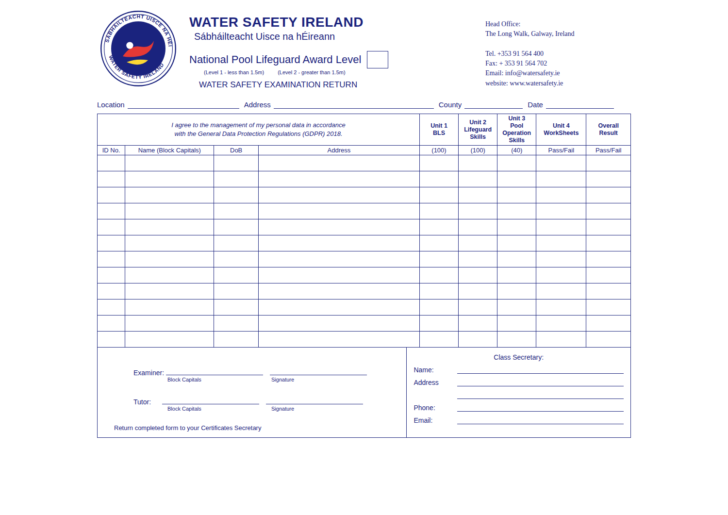SÁBHÁILTEACHT UISCE NA HÉIREANN WATER SAFETY IRELAND
WATER SAFETY IRELAND
Sábháilteacht Uisce na hÉireann
National Pool Lifeguard Award Level
(Level 1 - less than 1.5m) (Level 2 - greater than 1.5m)
WATER SAFETY EXAMINATION RETURN
Head Office:
The Long Walk, Galway, Ireland
Tel. +353 91 564 400
Fax: + 353 91 564 702
Email: info@watersafety.ie
website: www.watersafety.ie
Location
Address
County
Date
| I agree to the management of my personal data in accordance with the General Data Protection Regulations (GDPR) 2018. | Unit 1 BLS | Unit 2 Lifeguard Skills | Unit 3 Pool Operation Skills | Unit 4 WorkSheets | Overall Result |
| --- | --- | --- | --- | --- | --- |
| ID No. | Name (Block Capitals) | DoB | Address | (100) | (100) | (40) | Pass/Fail | Pass/Fail |
| Examiner: Block Capitals Signature Tutor: Block Capitals Signature Return completed form to your Certificates Secretary | Class Secretary: Name: Address Phone: Email: |